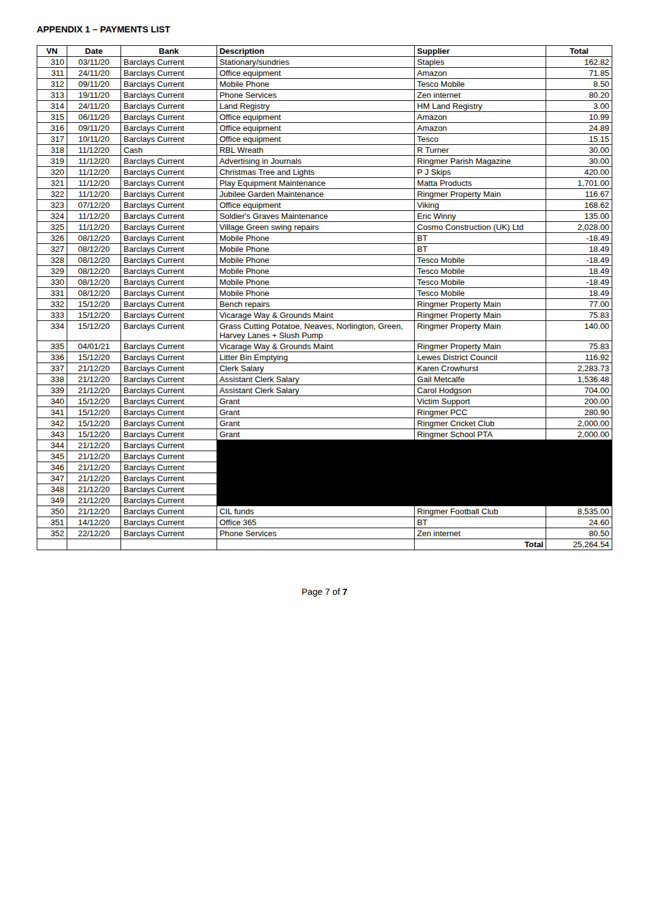APPENDIX 1 – PAYMENTS LIST
| VN | Date | Bank | Description | Supplier | Total |
| --- | --- | --- | --- | --- | --- |
| 310 | 03/11/20 | Barclays Current | Stationary/sundries | Staples | 162.82 |
| 311 | 24/11/20 | Barclays Current | Office equipment | Amazon | 71.85 |
| 312 | 09/11/20 | Barclays Current | Mobile Phone | Tesco Mobile | 8.50 |
| 313 | 19/11/20 | Barclays Current | Phone Services | Zen internet | 80.20 |
| 314 | 24/11/20 | Barclays Current | Land Registry | HM Land Registry | 3.00 |
| 315 | 06/11/20 | Barclays Current | Office equipment | Amazon | 10.99 |
| 316 | 09/11/20 | Barclays Current | Office equipment | Amazon | 24.89 |
| 317 | 10/11/20 | Barclays Current | Office equipment | Tesco | 15.15 |
| 318 | 11/12/20 | Cash | RBL Wreath | R Turner | 30.00 |
| 319 | 11/12/20 | Barclays Current | Advertising in Journals | Ringmer Parish Magazine | 30.00 |
| 320 | 11/12/20 | Barclays Current | Christmas Tree and Lights | P J Skips | 420.00 |
| 321 | 11/12/20 | Barclays Current | Play Equipment Maintenance | Matta Products | 1,701.00 |
| 322 | 11/12/20 | Barclays Current | Jubilee Garden Maintenance | Ringmer Property Main | 116.67 |
| 323 | 07/12/20 | Barclays Current | Office equipment | Viking | 168.62 |
| 324 | 11/12/20 | Barclays Current | Soldier's Graves Maintenance | Eric Winny | 135.00 |
| 325 | 11/12/20 | Barclays Current | Village Green swing repairs | Cosmo Construction (UK) Ltd | 2,028.00 |
| 326 | 08/12/20 | Barclays Current | Mobile Phone | BT | -18.49 |
| 327 | 08/12/20 | Barclays Current | Mobile Phone | BT | 18.49 |
| 328 | 08/12/20 | Barclays Current | Mobile Phone | Tesco Mobile | -18.49 |
| 329 | 08/12/20 | Barclays Current | Mobile Phone | Tesco Mobile | 18.49 |
| 330 | 08/12/20 | Barclays Current | Mobile Phone | Tesco Mobile | -18.49 |
| 331 | 08/12/20 | Barclays Current | Mobile Phone | Tesco Mobile | 18.49 |
| 332 | 15/12/20 | Barclays Current | Bench repairs | Ringmer Property Main | 77.00 |
| 333 | 15/12/20 | Barclays Current | Vicarage Way & Grounds Maint | Ringmer Property Main | 75.83 |
| 334 | 15/12/20 | Barclays Current | Grass Cutting Potatoe, Neaves, Norlington, Green, Harvey Lanes + Slush Pump | Ringmer Property Main | 140.00 |
| 335 | 04/01/21 | Barclays Current | Vicarage Way & Grounds Maint | Ringmer Property Main | 75.83 |
| 336 | 15/12/20 | Barclays Current | Litter Bin Emptying | Lewes District Council | 116.92 |
| 337 | 21/12/20 | Barclays Current | Clerk Salary | Karen Crowhurst | 2,283.73 |
| 338 | 21/12/20 | Barclays Current | Assistant Clerk Salary | Gail Metcalfe | 1,536.48 |
| 339 | 21/12/20 | Barclays Current | Assistant Clerk Salary | Carol Hodgson | 704.00 |
| 340 | 15/12/20 | Barclays Current | Grant | Victim Support | 200.00 |
| 341 | 15/12/20 | Barclays Current | Grant | Ringmer PCC | 280.90 |
| 342 | 15/12/20 | Barclays Current | Grant | Ringmer Cricket Club | 2,000.00 |
| 343 | 15/12/20 | Barclays Current | Grant | Ringmer School PTA | 2,000.00 |
| 344 | 21/12/20 | Barclays Current | | | |
| 345 | 21/12/20 | Barclays Current | | | |
| 346 | 21/12/20 | Barclays Current | | | |
| 347 | 21/12/20 | Barclays Current | | | |
| 348 | 21/12/20 | Barclays Current | | | |
| 349 | 21/12/20 | Barclays Current | | | |
| 350 | 21/12/20 | Barclays Current | CIL funds | Ringmer Football Club | 8,535.00 |
| 351 | 14/12/20 | Barclays Current | Office 365 | BT | 24.60 |
| 352 | 22/12/20 | Barclays Current | Phone Services | Zen internet | 80.50 |
| | | | | Total | 25,264.54 |
Page 7 of 7